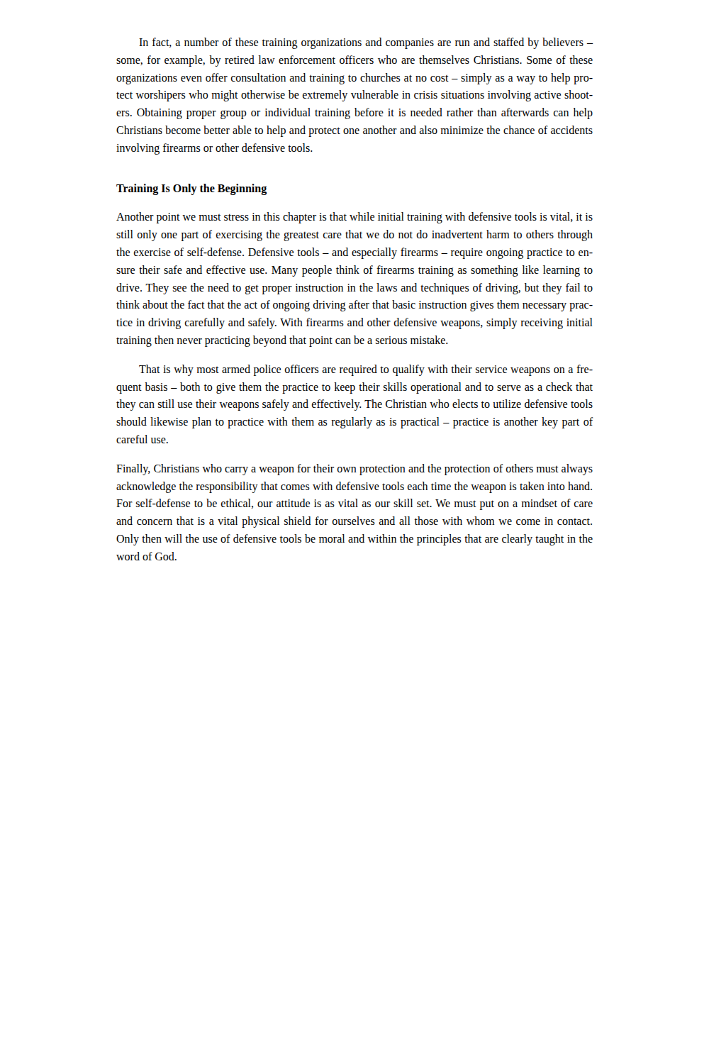In fact, a number of these training organizations and companies are run and staffed by believers – some, for example, by retired law enforcement officers who are themselves Christians. Some of these organizations even offer consultation and training to churches at no cost – simply as a way to help protect worshipers who might otherwise be extremely vulnerable in crisis situations involving active shooters. Obtaining proper group or individual training before it is needed rather than afterwards can help Christians become better able to help and protect one another and also minimize the chance of accidents involving firearms or other defensive tools.
Training Is Only the Beginning
Another point we must stress in this chapter is that while initial training with defensive tools is vital, it is still only one part of exercising the greatest care that we do not do inadvertent harm to others through the exercise of self-defense. Defensive tools – and especially firearms – require ongoing practice to ensure their safe and effective use. Many people think of firearms training as something like learning to drive. They see the need to get proper instruction in the laws and techniques of driving, but they fail to think about the fact that the act of ongoing driving after that basic instruction gives them necessary practice in driving carefully and safely. With firearms and other defensive weapons, simply receiving initial training then never practicing beyond that point can be a serious mistake.
That is why most armed police officers are required to qualify with their service weapons on a frequent basis – both to give them the practice to keep their skills operational and to serve as a check that they can still use their weapons safely and effectively. The Christian who elects to utilize defensive tools should likewise plan to practice with them as regularly as is practical – practice is another key part of careful use.
Finally, Christians who carry a weapon for their own protection and the protection of others must always acknowledge the responsibility that comes with defensive tools each time the weapon is taken into hand. For self-defense to be ethical, our attitude is as vital as our skill set. We must put on a mindset of care and concern that is a vital physical shield for ourselves and all those with whom we come in contact. Only then will the use of defensive tools be moral and within the principles that are clearly taught in the word of God.